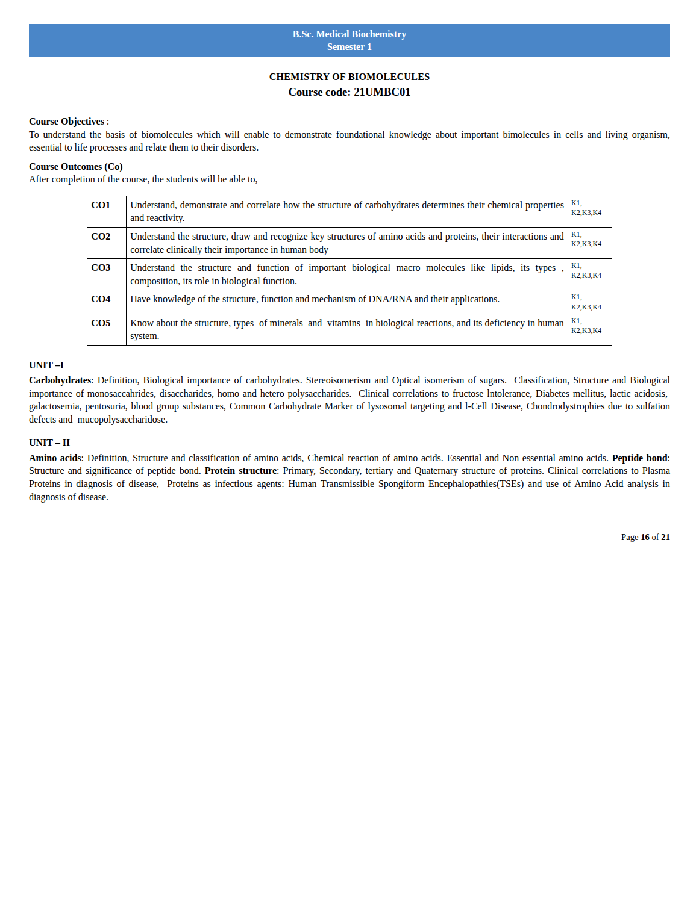B.Sc. Medical Biochemistry Semester 1
CHEMISTRY OF BIOMOLECULES
Course code: 21UMBC01
Course Objectives :
To understand the basis of biomolecules which will enable to demonstrate foundational knowledge about important bimolecules in cells and living organism, essential to life processes and relate them to their disorders.
Course Outcomes (Co)
After completion of the course, the students will be able to,
| CO1 | Understand, demonstrate and correlate how the structure of carbohydrates determines their chemical properties and reactivity. | K1, K2,K3,K4 |
| CO2 | Understand the structure, draw and recognize key structures of amino acids and proteins, their interactions and correlate clinically their importance in human body | K1, K2,K3,K4 |
| CO3 | Understand the structure and function of important biological macro molecules like lipids, its types , composition, its role in biological function. | K1, K2,K3,K4 |
| CO4 | Have knowledge of the structure, function and mechanism of DNA/RNA and their applications. | K1, K2,K3,K4 |
| CO5 | Know about the structure, types of minerals and vitamins in biological reactions, and its deficiency in human system. | K1, K2,K3,K4 |
UNIT –I
Carbohydrates: Definition, Biological importance of carbohydrates. Stereoisomerism and Optical isomerism of sugars. Classification, Structure and Biological importance of monosaccahrides, disaccharides, homo and hetero polysaccharides. Clinical correlations to fructose lntolerance, Diabetes mellitus, lactic acidosis, galactosemia, pentosuria, blood group substances, Common Carbohydrate Marker of lysosomal targeting and l-Cell Disease, Chondrodystrophies due to sulfation defects and mucopolysaccharidose.
UNIT – II
Amino acids: Definition, Structure and classification of amino acids, Chemical reaction of amino acids. Essential and Non essential amino acids. Peptide bond: Structure and significance of peptide bond. Protein structure: Primary, Secondary, tertiary and Quaternary structure of proteins. Clinical correlations to Plasma Proteins in diagnosis of disease, Proteins as infectious agents: Human Transmissible Spongiform Encephalopathies(TSEs) and use of Amino Acid analysis in diagnosis of disease.
Page 16 of 21